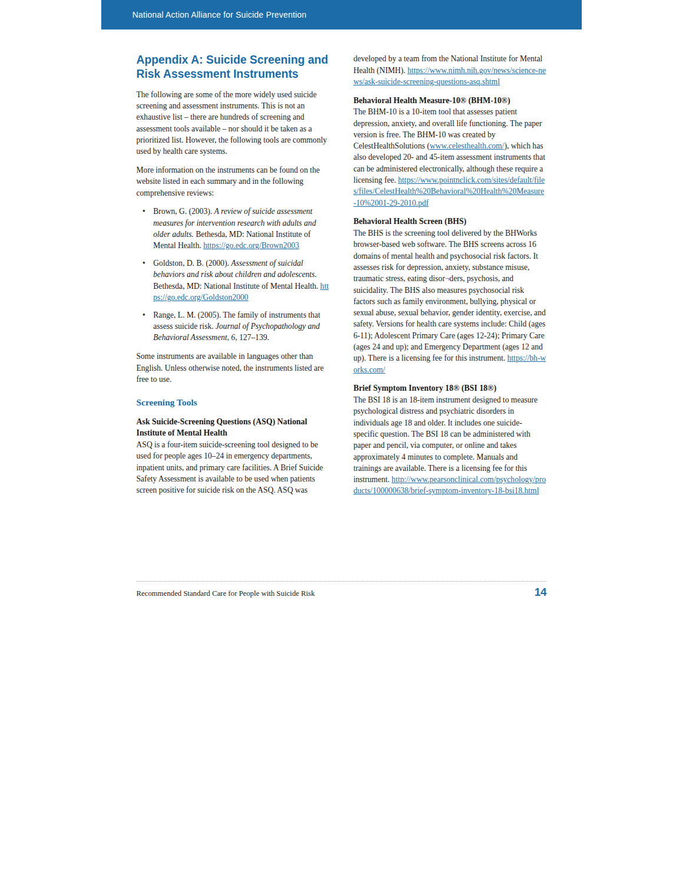National Action Alliance for Suicide Prevention
Appendix A: Suicide Screening and Risk Assessment Instruments
The following are some of the more widely used suicide screening and assessment instruments. This is not an exhaustive list – there are hundreds of screening and assessment tools available – nor should it be taken as a prioritized list. However, the following tools are commonly used by health care systems.
More information on the instruments can be found on the website listed in each summary and in the following comprehensive reviews:
Brown, G. (2003). A review of suicide assessment measures for intervention research with adults and older adults. Bethesda, MD: National Institute of Mental Health. https://go.edc.org/Brown2003
Goldston, D. B. (2000). Assessment of suicidal behaviors and risk about children and adolescents. Bethesda, MD: National Institute of Mental Health. https://go.edc.org/Goldston2000
Range, L. M. (2005). The family of instruments that assess suicide risk. Journal of Psychopathology and Behavioral Assessment, 6, 127–139.
Some instruments are available in languages other than English. Unless otherwise noted, the instruments listed are free to use.
Screening Tools
Ask Suicide-Screening Questions (ASQ) National Institute of Mental Health
ASQ is a four-item suicide-screening tool designed to be used for people ages 10–24 in emergency departments, inpatient units, and primary care facilities. A Brief Suicide Safety Assessment is available to be used when patients screen positive for suicide risk on the ASQ. ASQ was developed by a team from the National Institute for Mental Health (NIMH). https://www.nimh.nih.gov/news/science-news/ask-suicide-screening-questions-asq.shtml
Behavioral Health Measure-10® (BHM-10®)
The BHM-10 is a 10-item tool that assesses patient depression, anxiety, and overall life functioning. The paper version is free. The BHM-10 was created by CelestHealthSolutions (www.celesthealth.com/), which has also developed 20- and 45-item assessment instruments that can be administered electronically, although these require a licensing fee. https://www.pointnclick.com/sites/default/files/files/CelestHealth%20Behavioral%20Health%20Measure-10%2001-29-2010.pdf
Behavioral Health Screen (BHS)
The BHS is the screening tool delivered by the BHWorks browser-based web software. The BHS screens across 16 domains of mental health and psychosocial risk factors. It assesses risk for depression, anxiety, substance misuse, traumatic stress, eating disor¬ders, psychosis, and suicidality. The BHS also measures psychosocial risk factors such as family environment, bullying, physical or sexual abuse, sexual behavior, gender identity, exercise, and safety. Versions for health care systems include: Child (ages 6-11); Adolescent Primary Care (ages 12-24); Primary Care (ages 24 and up); and Emergency Department (ages 12 and up). There is a licensing fee for this instrument. https://bh-works.com/
Brief Symptom Inventory 18® (BSI 18®)
The BSI 18 is an 18-item instrument designed to measure psychological distress and psychiatric disorders in individuals age 18 and older. It includes one suicide-specific question. The BSI 18 can be administered with paper and pencil, via computer, or online and takes approximately 4 minutes to complete. Manuals and trainings are available. There is a licensing fee for this instrument. http://www.pearsonclinical.com/psychology/products/100000638/brief-symptom-inventory-18-bsi18.html
Recommended Standard Care for People with Suicide Risk
14